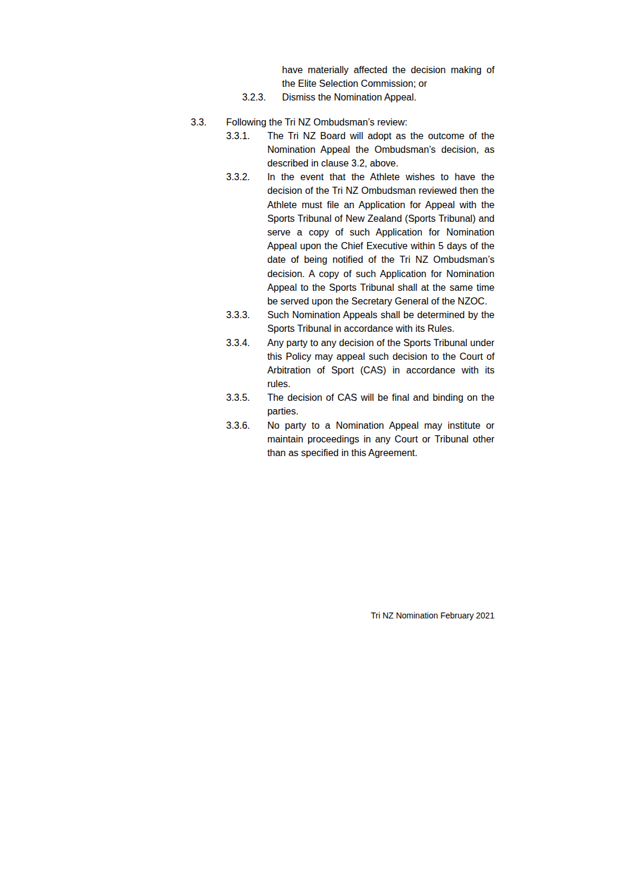have materially affected the decision making of the Elite Selection Commission; or
3.2.3.
Dismiss the Nomination Appeal.
3.3.
Following the Tri NZ Ombudsman’s review:
3.3.1.
The Tri NZ Board will adopt as the outcome of the Nomination Appeal the Ombudsman’s decision, as described in clause 3.2, above.
3.3.2.
In the event that the Athlete wishes to have the decision of the Tri NZ Ombudsman reviewed then the Athlete must file an Application for Appeal with the Sports Tribunal of New Zealand (Sports Tribunal) and serve a copy of such Application for Nomination Appeal upon the Chief Executive within 5 days of the date of being notified of the Tri NZ Ombudsman’s decision. A copy of such Application for Nomination Appeal to the Sports Tribunal shall at the same time be served upon the Secretary General of the NZOC.
3.3.3.
Such Nomination Appeals shall be determined by the Sports Tribunal in accordance with its Rules.
3.3.4.
Any party to any decision of the Sports Tribunal under this Policy may appeal such decision to the Court of Arbitration of Sport (CAS) in accordance with its rules.
3.3.5.
The decision of CAS will be final and binding on the parties.
3.3.6.
No party to a Nomination Appeal may institute or maintain proceedings in any Court or Tribunal other than as specified in this Agreement.
Tri NZ Nomination February 2021